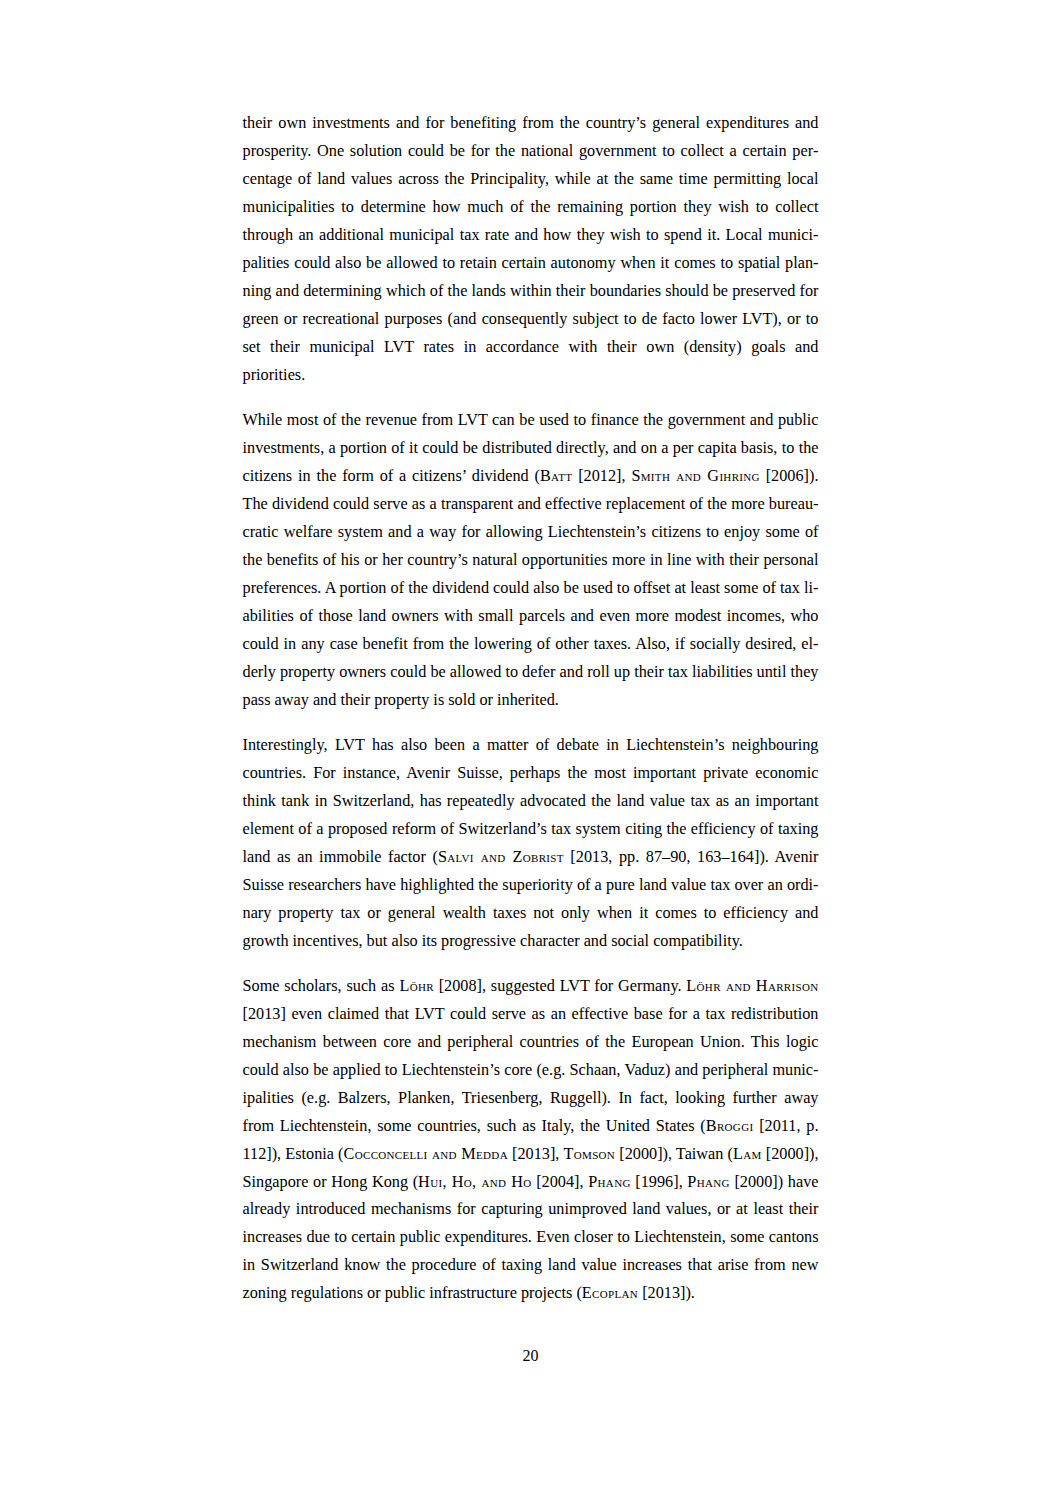their own investments and for benefiting from the country’s general expenditures and prosperity. One solution could be for the national government to collect a certain percentage of land values across the Principality, while at the same time permitting local municipalities to determine how much of the remaining portion they wish to collect through an additional municipal tax rate and how they wish to spend it. Local municipalities could also be allowed to retain certain autonomy when it comes to spatial planning and determining which of the lands within their boundaries should be preserved for green or recreational purposes (and consequently subject to de facto lower LVT), or to set their municipal LVT rates in accordance with their own (density) goals and priorities.
While most of the revenue from LVT can be used to finance the government and public investments, a portion of it could be distributed directly, and on a per capita basis, to the citizens in the form of a citizens’ dividend (Batt [2012], Smith and Gihring [2006]). The dividend could serve as a transparent and effective replacement of the more bureaucratic welfare system and a way for allowing Liechtenstein’s citizens to enjoy some of the benefits of his or her country’s natural opportunities more in line with their personal preferences. A portion of the dividend could also be used to offset at least some of tax liabilities of those land owners with small parcels and even more modest incomes, who could in any case benefit from the lowering of other taxes. Also, if socially desired, elderly property owners could be allowed to defer and roll up their tax liabilities until they pass away and their property is sold or inherited.
Interestingly, LVT has also been a matter of debate in Liechtenstein’s neighbouring countries. For instance, Avenir Suisse, perhaps the most important private economic think tank in Switzerland, has repeatedly advocated the land value tax as an important element of a proposed reform of Switzerland’s tax system citing the efficiency of taxing land as an immobile factor (Salvi and Zobrist [2013, pp. 87–90, 163–164]). Avenir Suisse researchers have highlighted the superiority of a pure land value tax over an ordinary property tax or general wealth taxes not only when it comes to efficiency and growth incentives, but also its progressive character and social compatibility.
Some scholars, such as Löhr [2008], suggested LVT for Germany. Löhr and Harrison [2013] even claimed that LVT could serve as an effective base for a tax redistribution mechanism between core and peripheral countries of the European Union. This logic could also be applied to Liechtenstein’s core (e.g. Schaan, Vaduz) and peripheral municipalities (e.g. Balzers, Planken, Triesenberg, Ruggell). In fact, looking further away from Liechtenstein, some countries, such as Italy, the United States (Broggi [2011, p. 112]), Estonia (Cocconcelli and Medda [2013], Tomson [2000]), Taiwan (Lam [2000]), Singapore or Hong Kong (Hui, Ho, and Ho [2004], Phang [1996], Phang [2000]) have already introduced mechanisms for capturing unimproved land values, or at least their increases due to certain public expenditures. Even closer to Liechtenstein, some cantons in Switzerland know the procedure of taxing land value increases that arise from new zoning regulations or public infrastructure projects (Ecoplan [2013]).
20